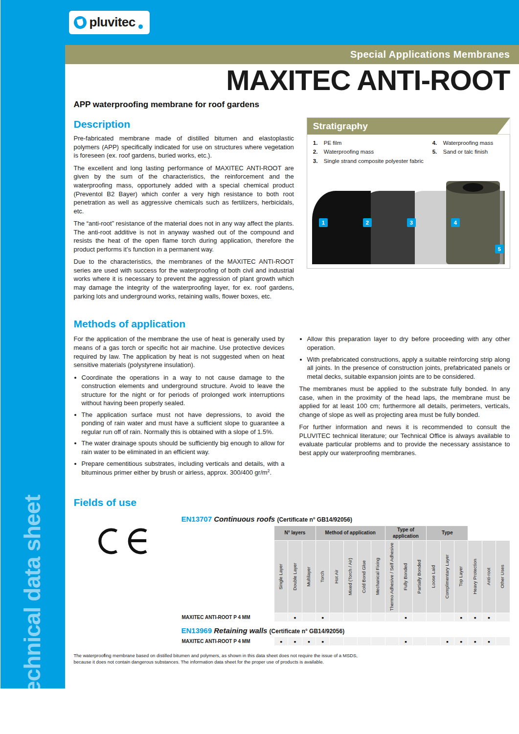pluvitec
Technical data sheet
Special Applications Membranes
MAXITEC ANTI-ROOT
APP waterproofing membrane for roof gardens
Description
Pre-fabricated membrane made of distilled bitumen and elastoplastic polymers (APP) specifically indicated for use on structures where vegetation is foreseen (ex. roof gardens, buried works, etc.).
The excellent and long lasting performance of MAXITEC ANTI-ROOT are given by the sum of the characteristics, the reinforcement and the waterproofing mass, opportunely added with a special chemical product (Preventol B2 Bayer) which confer a very high resistance to both root penetration as well as aggressive chemicals such as fertilizers, herbicidals, etc.
The “anti-root” resistance of the material does not in any way affect the plants. The anti-root additive is not in anyway washed out of the compound and resists the heat of the open flame torch during application, therefore the product performs it’s function in a permanent way.
Due to the characteristics, the membranes of the MAXITEC ANTI-ROOT series are used with success for the waterproofing of both civil and industrial works where it is necessary to prevent the aggression of plant growth which may damage the integrity of the waterproofing layer, for ex. roof gardens, parking lots and underground works, retaining walls, flower boxes, etc.
Stratigraphy
1. PE film
2. Waterproofing mass
3. Single strand composite polyester fabric
4. Waterproofing mass
5. Sand or talc finish
1
2
3
4
5
Methods of application
For the application of the membrane the use of heat is generally used by means of a gas torch or specific hot air machine. Use protective devices required by law. The application by heat is not suggested when on heat sensitive materials (polystyrene insulation).
Coordinate the operations in a way to not cause damage to the construction elements and underground structure. Avoid to leave the structure for the night or for periods of prolonged work interruptions without having been properly sealed.
The application surface must not have depressions, to avoid the ponding of rain water and must have a sufficient slope to guarantee a regular run off of rain. Normally this is obtained with a slope of 1.5%.
The water drainage spouts should be sufficiently big enough to allow for rain water to be eliminated in an efficient way.
Prepare cementitious substrates, including verticals and details, with a bituminous primer either by brush or airless, approx. 300/400 gr/m2.
Allow this preparation layer to dry before proceeding with any other operation.
With prefabricated constructions, apply a suitable reinforcing strip along all joints. In the presence of construction joints, prefabricated panels or metal decks, suitable expansion joints are to be considered.
The membranes must be applied to the substrate fully bonded. In any case, when in the proximity of the head laps, the membrane must be applied for at least 100 cm; furthermore all details, perimeters, verticals, change of slope as well as projecting area must be fully bonded.
For further information and news it is recommended to consult the PLUVITEC technical literature; our Technical Office is always available to evaluate particular problems and to provide the necessary assistance to best apply our waterproofing membranes.
Fields of use
EN13707 Continuous roofs (Certificate n° GB14/92056)
| | N° layers | Method of application | Type of application | Type |
| --- | --- | --- | --- | --- |
| | Single Layer | Double Layer | Multilayer | Torch | Hot Air | Mixed (Torch / Air) | Cold Bond Glue | Mechanical Fixing | Thermo Adhesive / Self Adhesive | Fully Bonded | Partially Bonded | Loose Laid | Complimentary Layer | Top Layer | Heavy Protection | Anti-root | Other Uses |
| MAXITEC ANTI-ROOT P 4 MM | | | | | | | | | | | | | | | | | |
EN13969 Retaining walls (Certificate n° GB14/92056)
| MAXITEC ANTI-ROOT P 4 MM | | | | | | | | | | | | | | | | | |
The waterproofing membrane based on distilled bitumen and polymers, as shown in this data sheet does not require the issue of a MSDS,
because it does not contain dangerous substances. The information data sheet for the proper use of products is available.